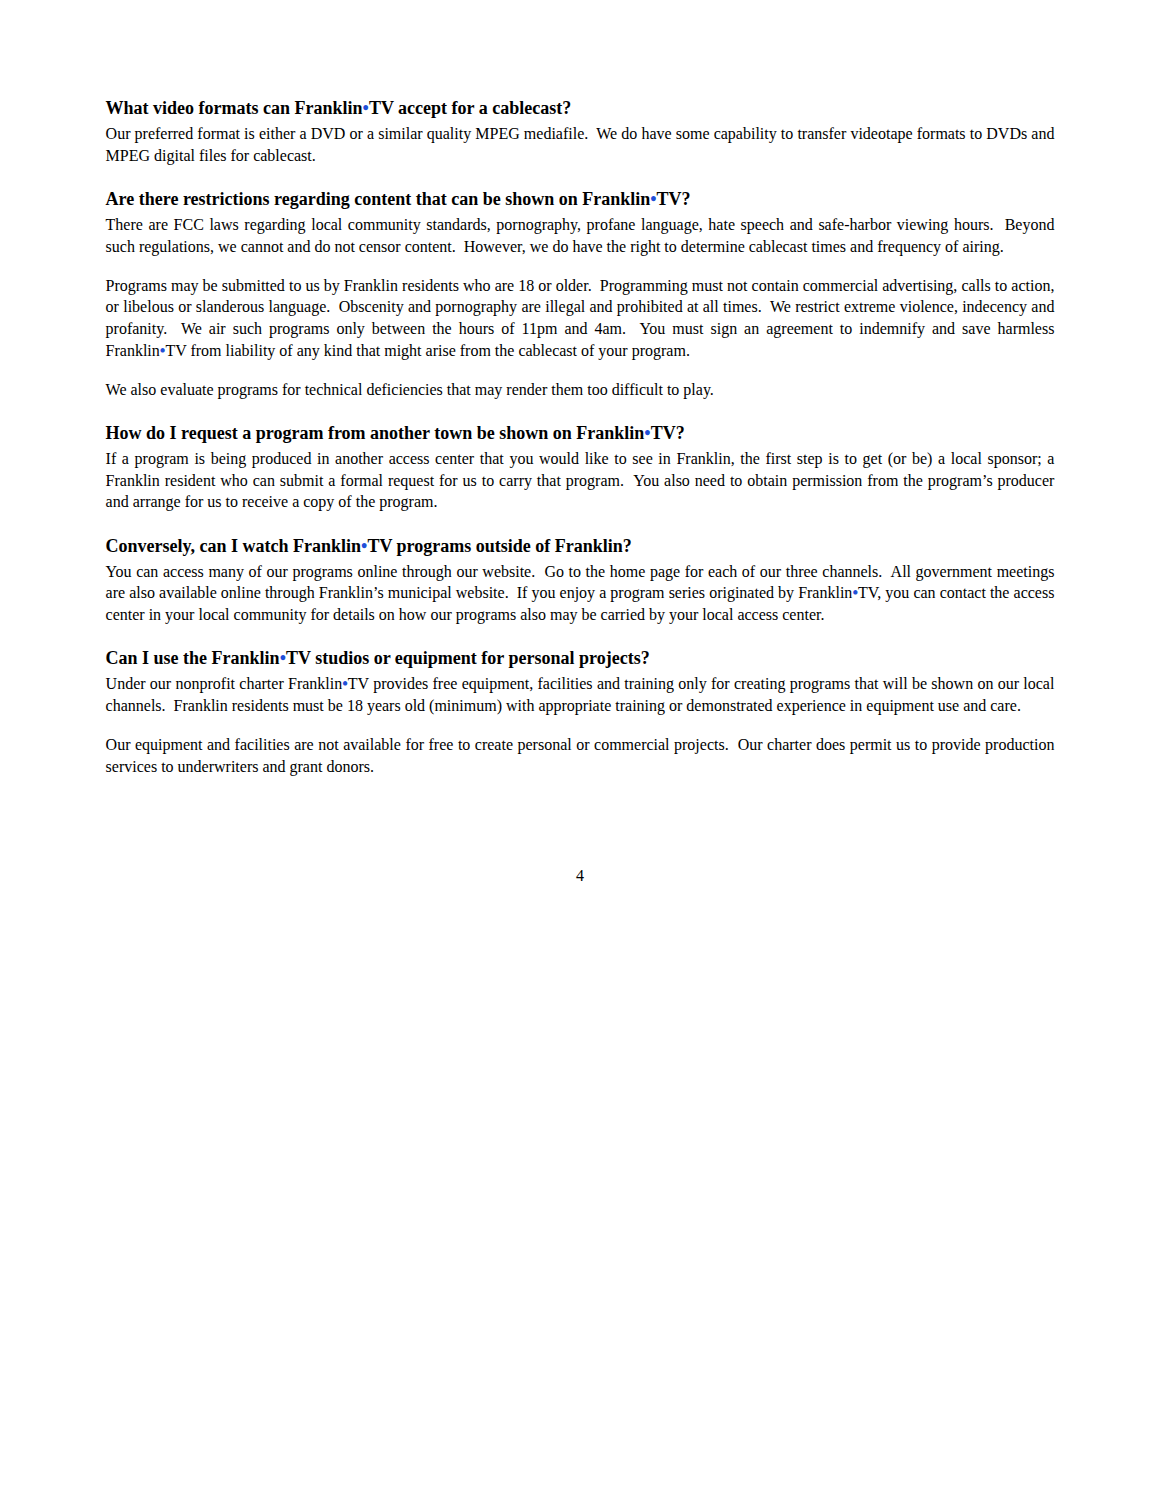What video formats can Franklin•TV accept for a cablecast?
Our preferred format is either a DVD or a similar quality MPEG mediafile. We do have some capability to transfer videotape formats to DVDs and MPEG digital files for cablecast.
Are there restrictions regarding content that can be shown on Franklin•TV?
There are FCC laws regarding local community standards, pornography, profane language, hate speech and safe-harbor viewing hours. Beyond such regulations, we cannot and do not censor content. However, we do have the right to determine cablecast times and frequency of airing.
Programs may be submitted to us by Franklin residents who are 18 or older. Programming must not contain commercial advertising, calls to action, or libelous or slanderous language. Obscenity and pornography are illegal and prohibited at all times. We restrict extreme violence, indecency and profanity. We air such programs only between the hours of 11pm and 4am. You must sign an agreement to indemnify and save harmless Franklin•TV from liability of any kind that might arise from the cablecast of your program.
We also evaluate programs for technical deficiencies that may render them too difficult to play.
How do I request a program from another town be shown on Franklin•TV?
If a program is being produced in another access center that you would like to see in Franklin, the first step is to get (or be) a local sponsor; a Franklin resident who can submit a formal request for us to carry that program. You also need to obtain permission from the program’s producer and arrange for us to receive a copy of the program.
Conversely, can I watch Franklin•TV programs outside of Franklin?
You can access many of our programs online through our website. Go to the home page for each of our three channels. All government meetings are also available online through Franklin’s municipal website. If you enjoy a program series originated by Franklin•TV, you can contact the access center in your local community for details on how our programs also may be carried by your local access center.
Can I use the Franklin•TV studios or equipment for personal projects?
Under our nonprofit charter Franklin•TV provides free equipment, facilities and training only for creating programs that will be shown on our local channels. Franklin residents must be 18 years old (minimum) with appropriate training or demonstrated experience in equipment use and care.
Our equipment and facilities are not available for free to create personal or commercial projects. Our charter does permit us to provide production services to underwriters and grant donors.
4